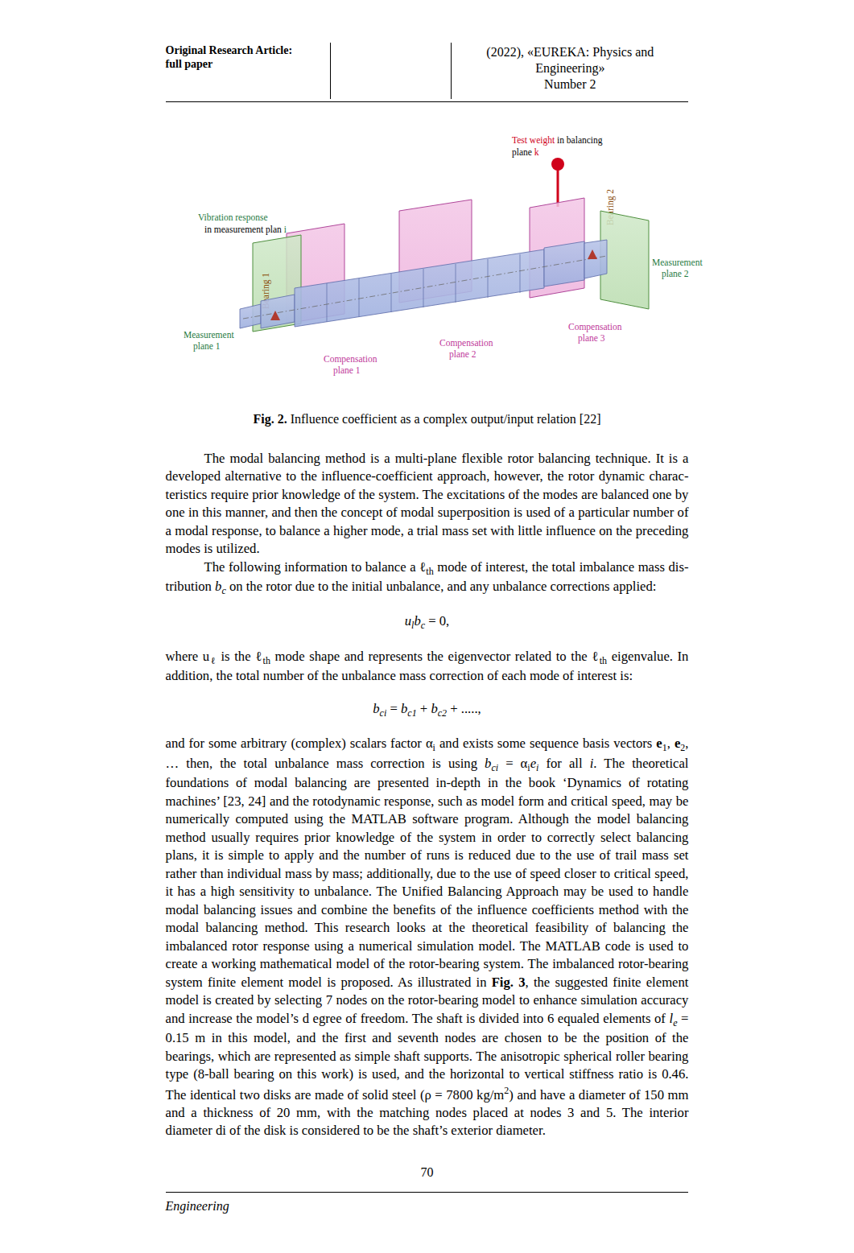Original Research Article:
full paper
(2022), «EUREKA: Physics and Engineering»
Number 2
Test weight in balancing plane k Vibration response in measurement plan i Bearing 2 Measurement plane 2 Compensation plane 3 Compensation plane 2 Compensation plane 1 Measurement plane 1 Bearing 1
Fig. 2. Influence coefficient as a complex output/input relation [22]
The modal balancing method is a multi-plane flexible rotor balancing technique. It is a developed alternative to the influence-coefficient approach, however, the rotor dynamic characteristics require prior knowledge of the system. The excitations of the modes are balanced one by one in this manner, and then the concept of modal superposition is used of a particular number of a modal response, to balance a higher mode, a trial mass set with little influence on the preceding modes is utilized.
The following information to balance a ℓth mode of interest, the total imbalance mass distribution bc on the rotor due to the initial unbalance, and any unbalance corrections applied:
ulbc = 0,
where uℓ is the ℓth mode shape and represents the eigenvector related to the ℓth eigenvalue. In addition, the total number of the unbalance mass correction of each mode of interest is:
bci = bc1 + bc2 + .....,
and for some arbitrary (complex) scalars factor αi and exists some sequence basis vectors e1, e2, … then, the total unbalance mass correction is using bci = αiei for all i. The theoretical foundations of modal balancing are presented in-depth in the book ‘Dynamics of rotating machines’ [23, 24] and the rotodynamic response, such as model form and critical speed, may be numerically computed using the MATLAB software program. Although the model balancing method usually requires prior knowledge of the system in order to correctly select balancing plans, it is simple to apply and the number of runs is reduced due to the use of trail mass set rather than individual mass by mass; additionally, due to the use of speed closer to critical speed, it has a high sensitivity to unbalance. The Unified Balancing Approach may be used to handle modal balancing issues and combine the benefits of the influence coefficients method with the modal balancing method. This research looks at the theoretical feasibility of balancing the imbalanced rotor response using a numerical simulation model. The MATLAB code is used to create a working mathematical model of the rotor-bearing system. The imbalanced rotor-bearing system finite element model is proposed. As illustrated in Fig. 3, the suggested finite element model is created by selecting 7 nodes on the rotor-bearing model to enhance simulation accuracy and increase the model’s d egree of freedom. The shaft is divided into 6 equaled elements of le = 0.15 m in this model, and the first and seventh nodes are chosen to be the position of the bearings, which are represented as simple shaft supports. The anisotropic spherical roller bearing type (8-ball bearing on this work) is used, and the horizontal to vertical stiffness ratio is 0.46. The identical two disks are made of solid steel (ρ = 7800 kg/m2) and have a diameter of 150 mm and a thickness of 20 mm, with the matching nodes placed at nodes 3 and 5. The interior diameter di of the disk is considered to be the shaft’s exterior diameter.
70
Engineering